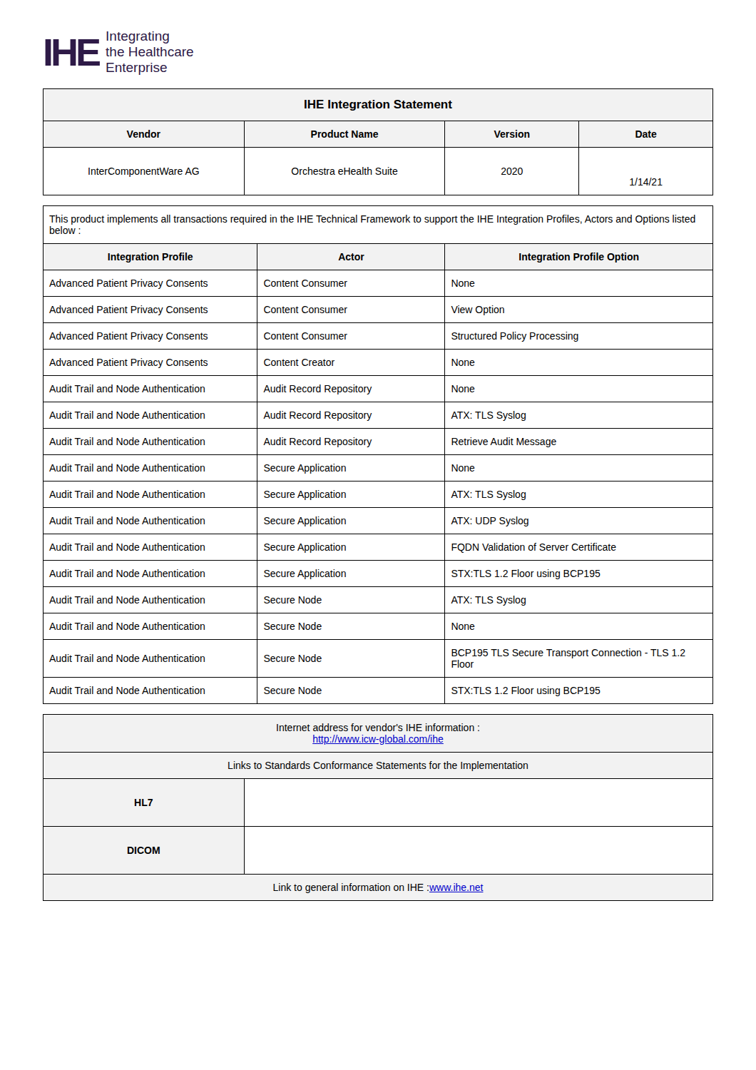IHE
Integrating
the Healthcare
Enterprise
| IHE Integration Statement |
| Vendor | Product Name | Version | Date |
| InterComponentWare AG | Orchestra eHealth Suite | 2020 | 1/14/21 |
| This product implements all transactions required in the IHE Technical Framework to support the IHE Integration Profiles, Actors and Options listed below : |
| Integration Profile | Actor | Integration Profile Option |
| Advanced Patient Privacy Consents | Content Consumer | None |
| Advanced Patient Privacy Consents | Content Consumer | View Option |
| Advanced Patient Privacy Consents | Content Consumer | Structured Policy Processing |
| Advanced Patient Privacy Consents | Content Creator | None |
| Audit Trail and Node Authentication | Audit Record Repository | None |
| Audit Trail and Node Authentication | Audit Record Repository | ATX: TLS Syslog |
| Audit Trail and Node Authentication | Audit Record Repository | Retrieve Audit Message |
| Audit Trail and Node Authentication | Secure Application | None |
| Audit Trail and Node Authentication | Secure Application | ATX: TLS Syslog |
| Audit Trail and Node Authentication | Secure Application | ATX: UDP Syslog |
| Audit Trail and Node Authentication | Secure Application | FQDN Validation of Server Certificate |
| Audit Trail and Node Authentication | Secure Application | STX:TLS 1.2 Floor using BCP195 |
| Audit Trail and Node Authentication | Secure Node | ATX: TLS Syslog |
| Audit Trail and Node Authentication | Secure Node | None |
| Audit Trail and Node Authentication | Secure Node | BCP195 TLS Secure Transport Connection - TLS 1.2 Floor |
| Audit Trail and Node Authentication | Secure Node | STX:TLS 1.2 Floor using BCP195 |
| Internet address for vendor's IHE information : http://www.icw-global.com/ihe |
| Links to Standards Conformance Statements for the Implementation |
| HL7 | |
| DICOM | |
| Link to general information on IHE : www.ihe.net |